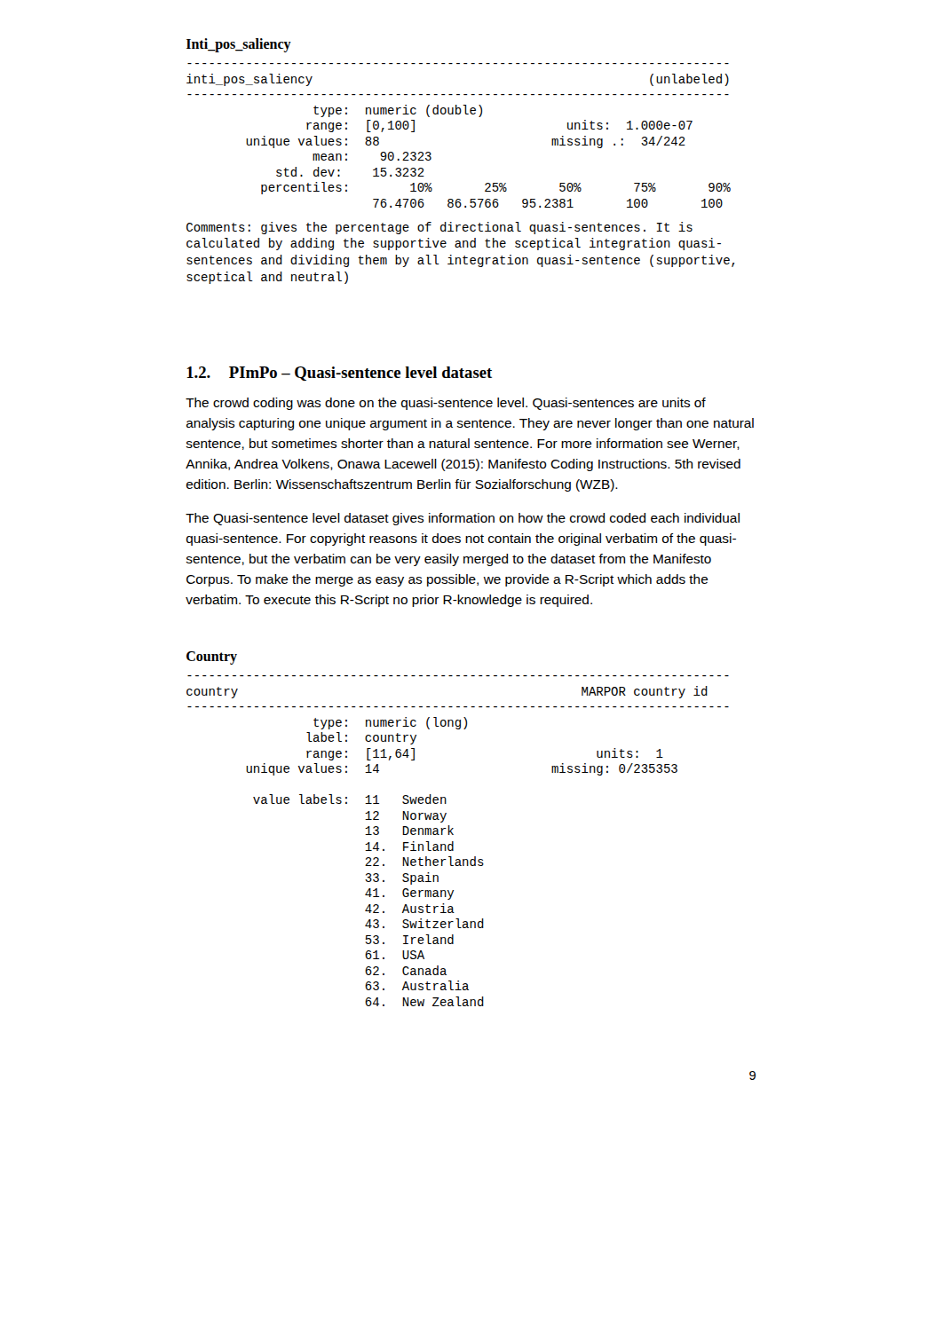Inti_pos_saliency
-------------------------------------------------------------------------
inti_pos_saliency                                             (unlabeled)
-------------------------------------------------------------------------
                 type:  numeric (double)
                range:  [0,100]                    units:  1.000e-07
        unique values:  88                       missing .:  34/242
                 mean:    90.2323
            std. dev:    15.3232
          percentiles:        10%       25%       50%       75%       90%
                         76.4706   86.5766   95.2381       100       100
Comments: gives the percentage of directional quasi-sentences. It is calculated by adding the supportive and the sceptical integration quasi- sentences and dividing them by all integration quasi-sentence (supportive, sceptical and neutral)
1.2. PImPo – Quasi-sentence level dataset
The crowd coding was done on the quasi-sentence level. Quasi-sentences are units of analysis capturing one unique argument in a sentence. They are never longer than one natural sentence, but sometimes shorter than a natural sentence. For more information see Werner, Annika, Andrea Volkens, Onawa Lacewell (2015): Manifesto Coding Instructions. 5th revised edition. Berlin: Wissenschaftszentrum Berlin für Sozialforschung (WZB).
The Quasi-sentence level dataset gives information on how the crowd coded each individual quasi-sentence. For copyright reasons it does not contain the original verbatim of the quasi-sentence, but the verbatim can be very easily merged to the dataset from the Manifesto Corpus. To make the merge as easy as possible, we provide a R-Script which adds the verbatim. To execute this R-Script no prior R-knowledge is required.
Country
-------------------------------------------------------------------------
country                                              MARPOR country id
-------------------------------------------------------------------------
                 type:  numeric (long)
                label:  country
                range:  [11,64]                        units:  1
        unique values:  14                       missing: 0/235353

         value labels:  11   Sweden
                        12   Norway
                        13   Denmark
                        14.  Finland
                        22.  Netherlands
                        33.  Spain
                        41.  Germany
                        42.  Austria
                        43.  Switzerland
                        53.  Ireland
                        61.  USA
                        62.  Canada
                        63.  Australia
                        64.  New Zealand
9